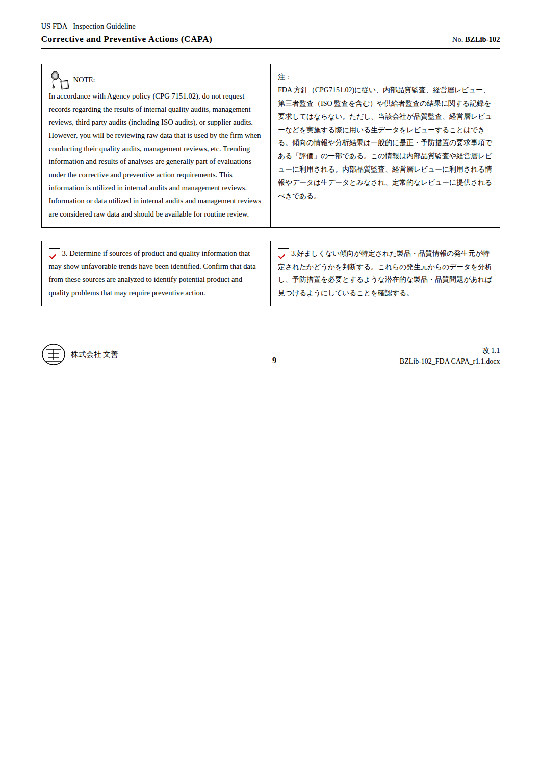US FDA Inspection Guideline
Corrective and Preventive Actions (CAPA) No. BZLib-102
| NOTE: In accordance with Agency policy (CPG 7151.02), do not request records regarding the results of internal quality audits, management reviews, third party audits (including ISO audits), or supplier audits. However, you will be reviewing raw data that is used by the firm when conducting their quality audits, management reviews, etc. Trending information and results of analyses are generally part of evaluations under the corrective and preventive action requirements. This information is utilized in internal audits and management reviews. Information or data utilized in internal audits and management reviews are considered raw data and should be available for routine review. | 注： FDA 方針（CPG7151.02)に従い、内部品質監査、経営層レビュー、第三者監査（ISO 監査を含む）や供給者監査の結果に関する記録を要求してはならない。ただし、当該会社が品質監査、経営層レビューなどを実施する際に用いる生データをレビューすることはできる。傾向の情報や分析結果は一般的に是正・予防措置の要求事項である「評価」の一部である。この情報は内部品質監査や経営層レビューに利用される。内部品質監査、経営層レビューに利用される情報やデータは生データとみなされ、定常的なレビューに提供されるべきである。 |
| 3. Determine if sources of product and quality information that may show unfavorable trends have been identified. Confirm that data from these sources are analyzed to identify potential product and quality problems that may require preventive action. | 3.好ましくない傾向が特定された製品・品質情報の発生元が特定されたかどうかを判断する。これらの発生元からのデータを分析し、予防措置を必要とするような潜在的な製品・品質問題があれば見つけるようにしていることを確認する。 |
株式会社 文善
9
改 1.1
BZLib-102_FDA CAPA_r1.1.docx